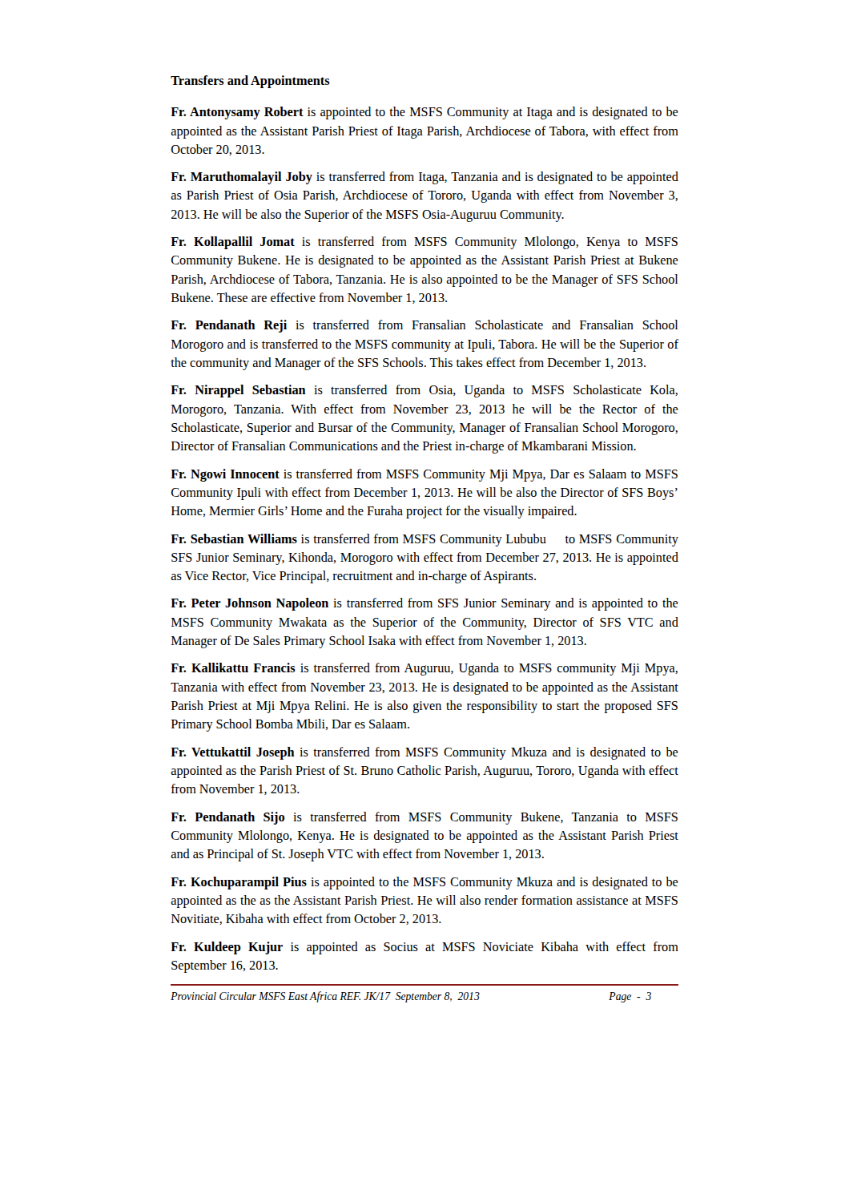Transfers and Appointments
Fr. Antonysamy Robert is appointed to the MSFS Community at Itaga and is designated to be appointed as the Assistant Parish Priest of Itaga Parish, Archdiocese of Tabora, with effect from October 20, 2013.
Fr. Maruthomalayil Joby is transferred from Itaga, Tanzania and is designated to be appointed as Parish Priest of Osia Parish, Archdiocese of Tororo, Uganda with effect from November 3, 2013. He will be also the Superior of the MSFS Osia-Auguruu Community.
Fr. Kollapallil Jomat is transferred from MSFS Community Mlolongo, Kenya to MSFS Community Bukene. He is designated to be appointed as the Assistant Parish Priest at Bukene Parish, Archdiocese of Tabora, Tanzania. He is also appointed to be the Manager of SFS School Bukene. These are effective from November 1, 2013.
Fr. Pendanath Reji is transferred from Fransalian Scholasticate and Fransalian School Morogoro and is transferred to the MSFS community at Ipuli, Tabora. He will be the Superior of the community and Manager of the SFS Schools. This takes effect from December 1, 2013.
Fr. Nirappel Sebastian is transferred from Osia, Uganda to MSFS Scholasticate Kola, Morogoro, Tanzania. With effect from November 23, 2013 he will be the Rector of the Scholasticate, Superior and Bursar of the Community, Manager of Fransalian School Morogoro, Director of Fransalian Communications and the Priest in-charge of Mkambarani Mission.
Fr. Ngowi Innocent is transferred from MSFS Community Mji Mpya, Dar es Salaam to MSFS Community Ipuli with effect from December 1, 2013. He will be also the Director of SFS Boys’ Home, Mermier Girls’ Home and the Furaha project for the visually impaired.
Fr. Sebastian Williams is transferred from MSFS Community Lububu to MSFS Community SFS Junior Seminary, Kihonda, Morogoro with effect from December 27, 2013. He is appointed as Vice Rector, Vice Principal, recruitment and in-charge of Aspirants.
Fr. Peter Johnson Napoleon is transferred from SFS Junior Seminary and is appointed to the MSFS Community Mwakata as the Superior of the Community, Director of SFS VTC and Manager of De Sales Primary School Isaka with effect from November 1, 2013.
Fr. Kallikattu Francis is transferred from Auguruu, Uganda to MSFS community Mji Mpya, Tanzania with effect from November 23, 2013. He is designated to be appointed as the Assistant Parish Priest at Mji Mpya Relini. He is also given the responsibility to start the proposed SFS Primary School Bomba Mbili, Dar es Salaam.
Fr. Vettukattil Joseph is transferred from MSFS Community Mkuza and is designated to be appointed as the Parish Priest of St. Bruno Catholic Parish, Auguruu, Tororo, Uganda with effect from November 1, 2013.
Fr. Pendanath Sijo is transferred from MSFS Community Bukene, Tanzania to MSFS Community Mlolongo, Kenya. He is designated to be appointed as the Assistant Parish Priest and as Principal of St. Joseph VTC with effect from November 1, 2013.
Fr. Kochuparampil Pius is appointed to the MSFS Community Mkuza and is designated to be appointed as the as the Assistant Parish Priest. He will also render formation assistance at MSFS Novitiate, Kibaha with effect from October 2, 2013.
Fr. Kuldeep Kujur is appointed as Socius at MSFS Noviciate Kibaha with effect from September 16, 2013.
Provincial Circular MSFS East Africa REF. JK/17 September 8, 2013 Page - 3